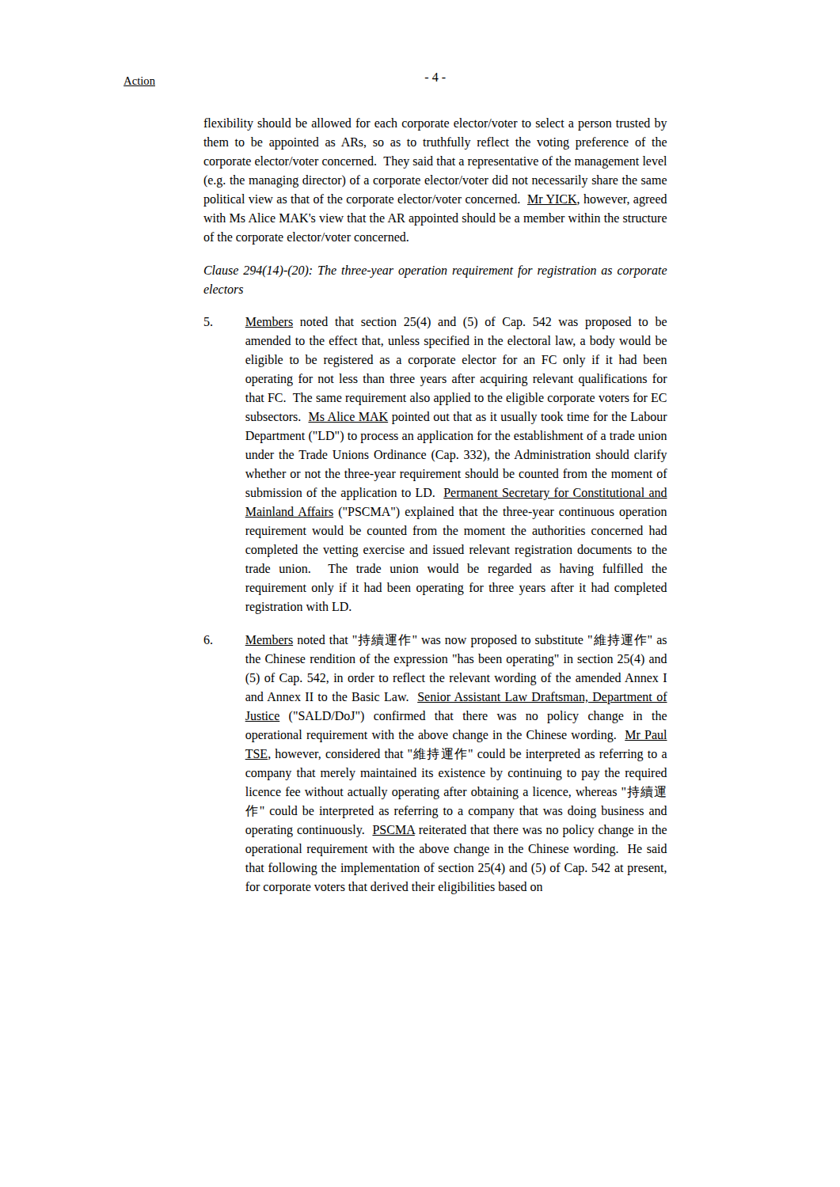Action
- 4 -
flexibility should be allowed for each corporate elector/voter to select a person trusted by them to be appointed as ARs, so as to truthfully reflect the voting preference of the corporate elector/voter concerned. They said that a representative of the management level (e.g. the managing director) of a corporate elector/voter did not necessarily share the same political view as that of the corporate elector/voter concerned. Mr YICK, however, agreed with Ms Alice MAK's view that the AR appointed should be a member within the structure of the corporate elector/voter concerned.
Clause 294(14)-(20): The three-year operation requirement for registration as corporate electors
5.
Members noted that section 25(4) and (5) of Cap. 542 was proposed to be amended to the effect that, unless specified in the electoral law, a body would be eligible to be registered as a corporate elector for an FC only if it had been operating for not less than three years after acquiring relevant qualifications for that FC. The same requirement also applied to the eligible corporate voters for EC subsectors. Ms Alice MAK pointed out that as it usually took time for the Labour Department ("LD") to process an application for the establishment of a trade union under the Trade Unions Ordinance (Cap. 332), the Administration should clarify whether or not the three-year requirement should be counted from the moment of submission of the application to LD. Permanent Secretary for Constitutional and Mainland Affairs ("PSCMA") explained that the three-year continuous operation requirement would be counted from the moment the authorities concerned had completed the vetting exercise and issued relevant registration documents to the trade union. The trade union would be regarded as having fulfilled the requirement only if it had been operating for three years after it had completed registration with LD.
6.
Members noted that "持續運作" was now proposed to substitute "維持運作" as the Chinese rendition of the expression "has been operating" in section 25(4) and (5) of Cap. 542, in order to reflect the relevant wording of the amended Annex I and Annex II to the Basic Law. Senior Assistant Law Draftsman, Department of Justice ("SALD/DoJ") confirmed that there was no policy change in the operational requirement with the above change in the Chinese wording. Mr Paul TSE, however, considered that "維持運作" could be interpreted as referring to a company that merely maintained its existence by continuing to pay the required licence fee without actually operating after obtaining a licence, whereas "持續運作" could be interpreted as referring to a company that was doing business and operating continuously. PSCMA reiterated that there was no policy change in the operational requirement with the above change in the Chinese wording. He said that following the implementation of section 25(4) and (5) of Cap. 542 at present, for corporate voters that derived their eligibilities based on